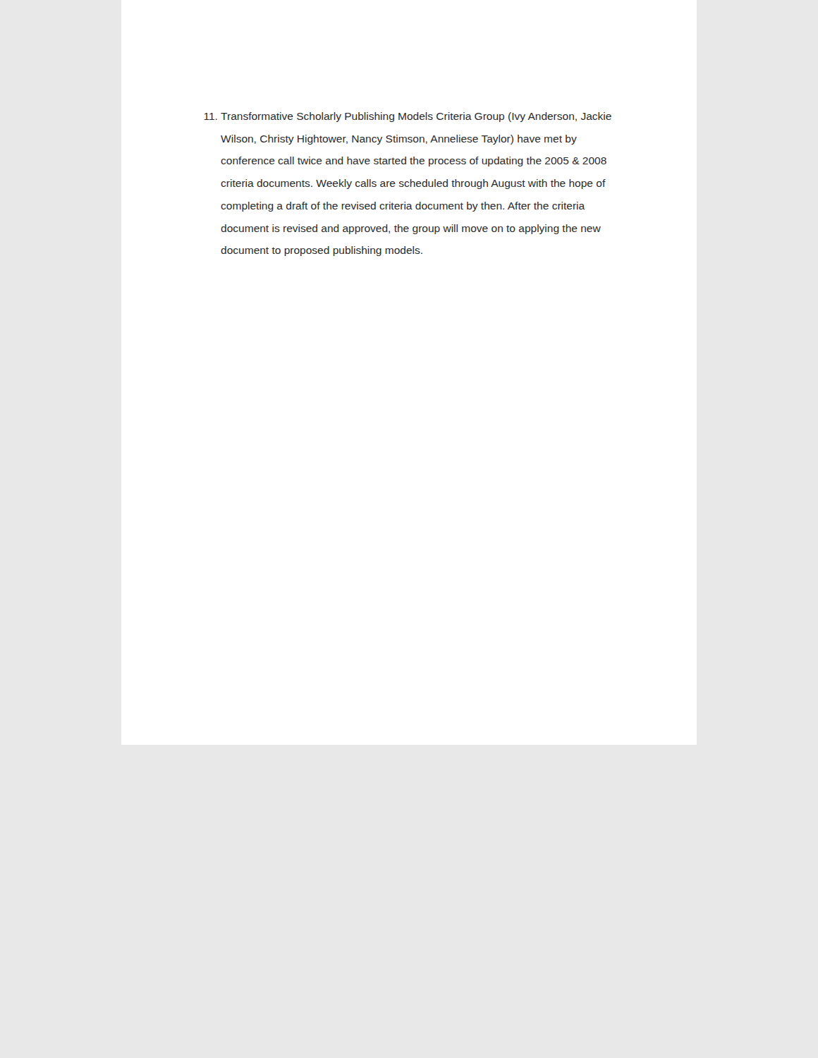Transformative Scholarly Publishing Models Criteria Group (Ivy Anderson, Jackie Wilson, Christy Hightower, Nancy Stimson, Anneliese Taylor) have met by conference call twice and have started the process of updating the 2005 & 2008 criteria documents. Weekly calls are scheduled through August with the hope of completing a draft of the revised criteria document by then. After the criteria document is revised and approved, the group will move on to applying the new document to proposed publishing models.